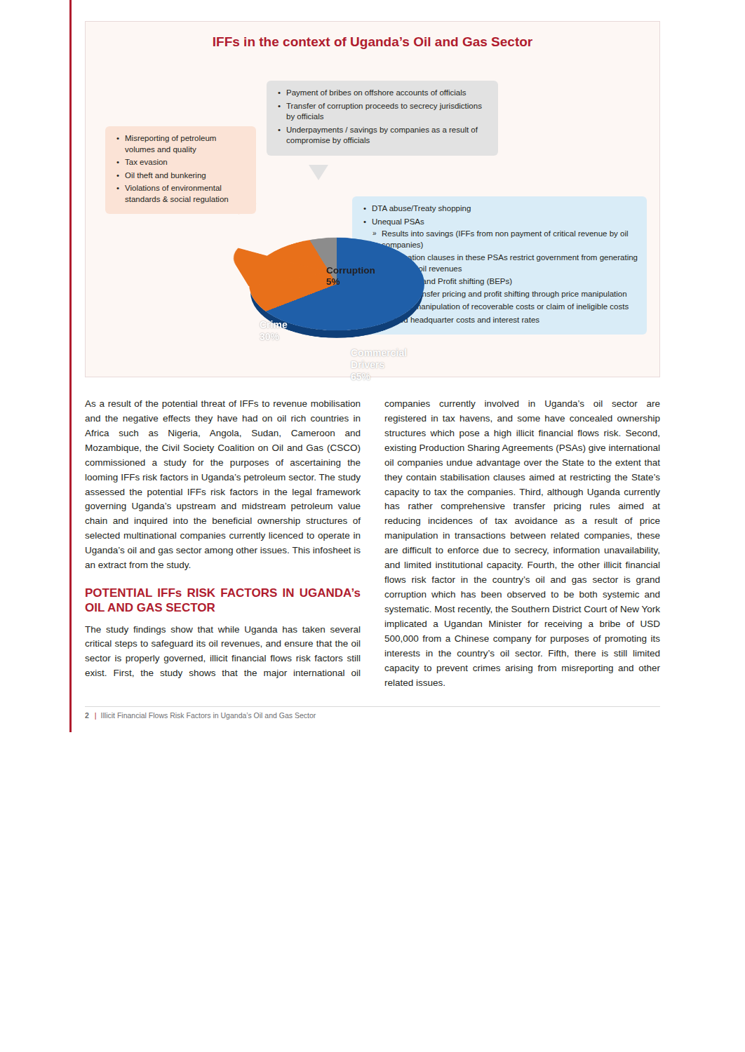IFFs in the context of Uganda’s Oil and Gas Sector
Payment of bribes on offshore accounts of officials
Transfer of corruption proceeds to secrecy jurisdictions by officials
Underpayments / savings by companies as a result of compromise by officials
Misreporting of petroleum volumes and quality
Tax evasion
Oil theft and bunkering
Violations of environmental standards & social regulation
DTA abuse/Treaty shopping
Unequal PSAs
Results into savings (IFFs from non payment of critical revenue by oil companies)
Stabilization clauses in these PSAs restrict government from generating additional oil revenues
Base Erosion and Profit shifting (BEPs)
Abusive transfer pricing and profit shifting through price manipulation
Possible manipulation of recoverable costs or claim of ineligible costs
Inflated headquarter costs and interest rates
Corruption
5%
Crime
30%
Commercial
Drivers
65%
As a result of the potential threat of IFFs to revenue mobilisation and the negative effects they have had on oil rich countries in Africa such as Nigeria, Angola, Sudan, Cameroon and Mozambique, the Civil Society Coalition on Oil and Gas (CSCO) commissioned a study for the purposes of ascertaining the looming IFFs risk factors in Uganda’s petroleum sector. The study assessed the potential IFFs risk factors in the legal framework governing Uganda’s upstream and midstream petroleum value chain and inquired into the beneficial ownership structures of selected multinational companies currently licenced to operate in Uganda’s oil and gas sector among other issues. This infosheet is an extract from the study.
POTENTIAL IFFs RISK FACTORS IN UGANDA’s OIL AND GAS SECTOR
The study findings show that while Uganda has taken several critical steps to safeguard its oil revenues, and ensure that the oil sector is properly governed, illicit financial flows risk factors still exist. First, the study shows that the major international oil companies currently involved in Uganda’s oil sector are registered in tax havens, and some have concealed ownership structures which pose a high illicit financial flows risk. Second, existing Production Sharing Agreements (PSAs) give international oil companies undue advantage over the State to the extent that they contain stabilisation clauses aimed at restricting the State’s capacity to tax the companies. Third, although Uganda currently has rather comprehensive transfer pricing rules aimed at reducing incidences of tax avoidance as a result of price manipulation in transactions between related companies, these are difficult to enforce due to secrecy, information unavailability, and limited institutional capacity. Fourth, the other illicit financial flows risk factor in the country’s oil and gas sector is grand corruption which has been observed to be both systemic and systematic. Most recently, the Southern District Court of New York implicated a Ugandan Minister for receiving a bribe of USD 500,000 from a Chinese company for purposes of promoting its interests in the country’s oil sector. Fifth, there is still limited capacity to prevent crimes arising from misreporting and other related issues.
2|Illicit Financial Flows Risk Factors in Uganda’s Oil and Gas Sector